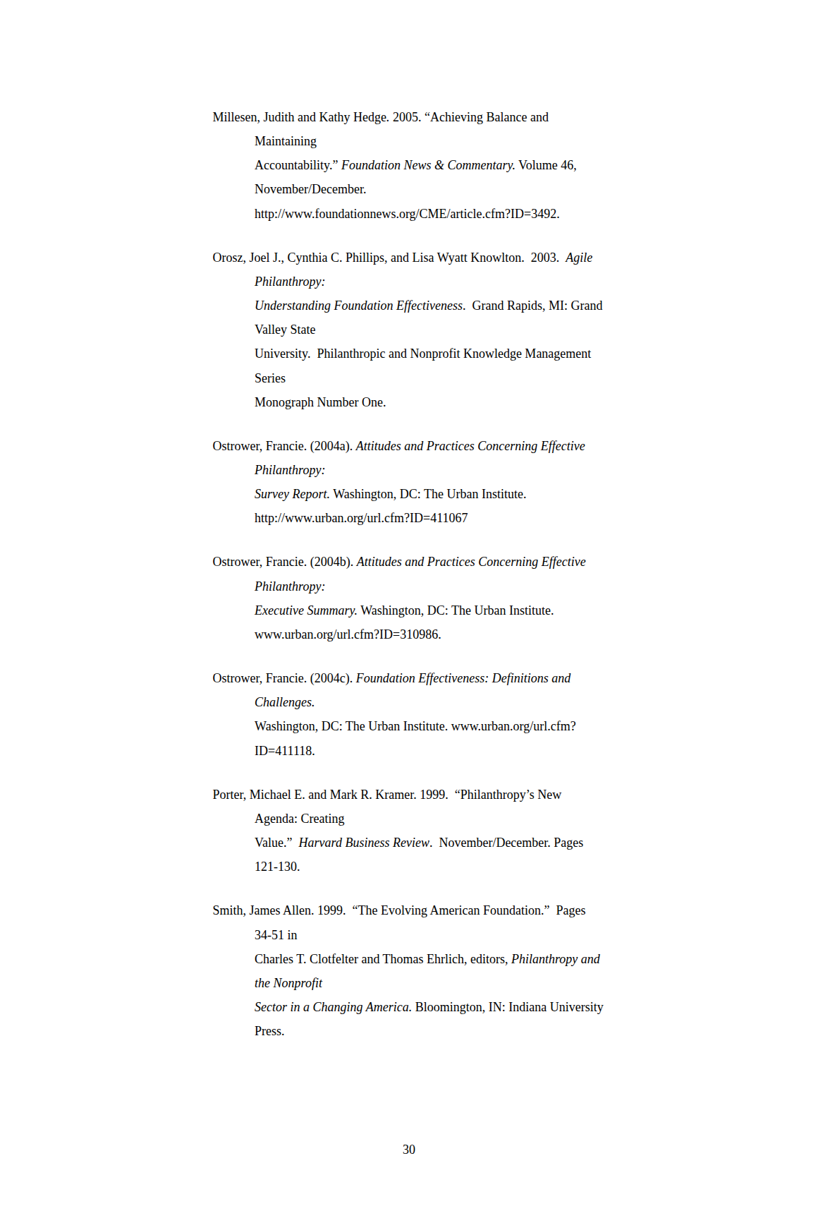Millesen, Judith and Kathy Hedge. 2005. “Achieving Balance and Maintaining Accountability.” Foundation News & Commentary. Volume 46, November/December. http://www.foundationnews.org/CME/article.cfm?ID=3492.
Orosz, Joel J., Cynthia C. Phillips, and Lisa Wyatt Knowlton. 2003. Agile Philanthropy: Understanding Foundation Effectiveness. Grand Rapids, MI: Grand Valley State University. Philanthropic and Nonprofit Knowledge Management Series Monograph Number One.
Ostrower, Francie. (2004a). Attitudes and Practices Concerning Effective Philanthropy: Survey Report. Washington, DC: The Urban Institute. http://www.urban.org/url.cfm?ID=411067
Ostrower, Francie. (2004b). Attitudes and Practices Concerning Effective Philanthropy: Executive Summary. Washington, DC: The Urban Institute. www.urban.org/url.cfm?ID=310986.
Ostrower, Francie. (2004c). Foundation Effectiveness: Definitions and Challenges. Washington, DC: The Urban Institute. www.urban.org/url.cfm?ID=411118.
Porter, Michael E. and Mark R. Kramer. 1999. “Philanthropy’s New Agenda: Creating Value.” Harvard Business Review. November/December. Pages 121-130.
Smith, James Allen. 1999. “The Evolving American Foundation.” Pages 34-51 in Charles T. Clotfelter and Thomas Ehrlich, editors, Philanthropy and the Nonprofit Sector in a Changing America. Bloomington, IN: Indiana University Press.
30